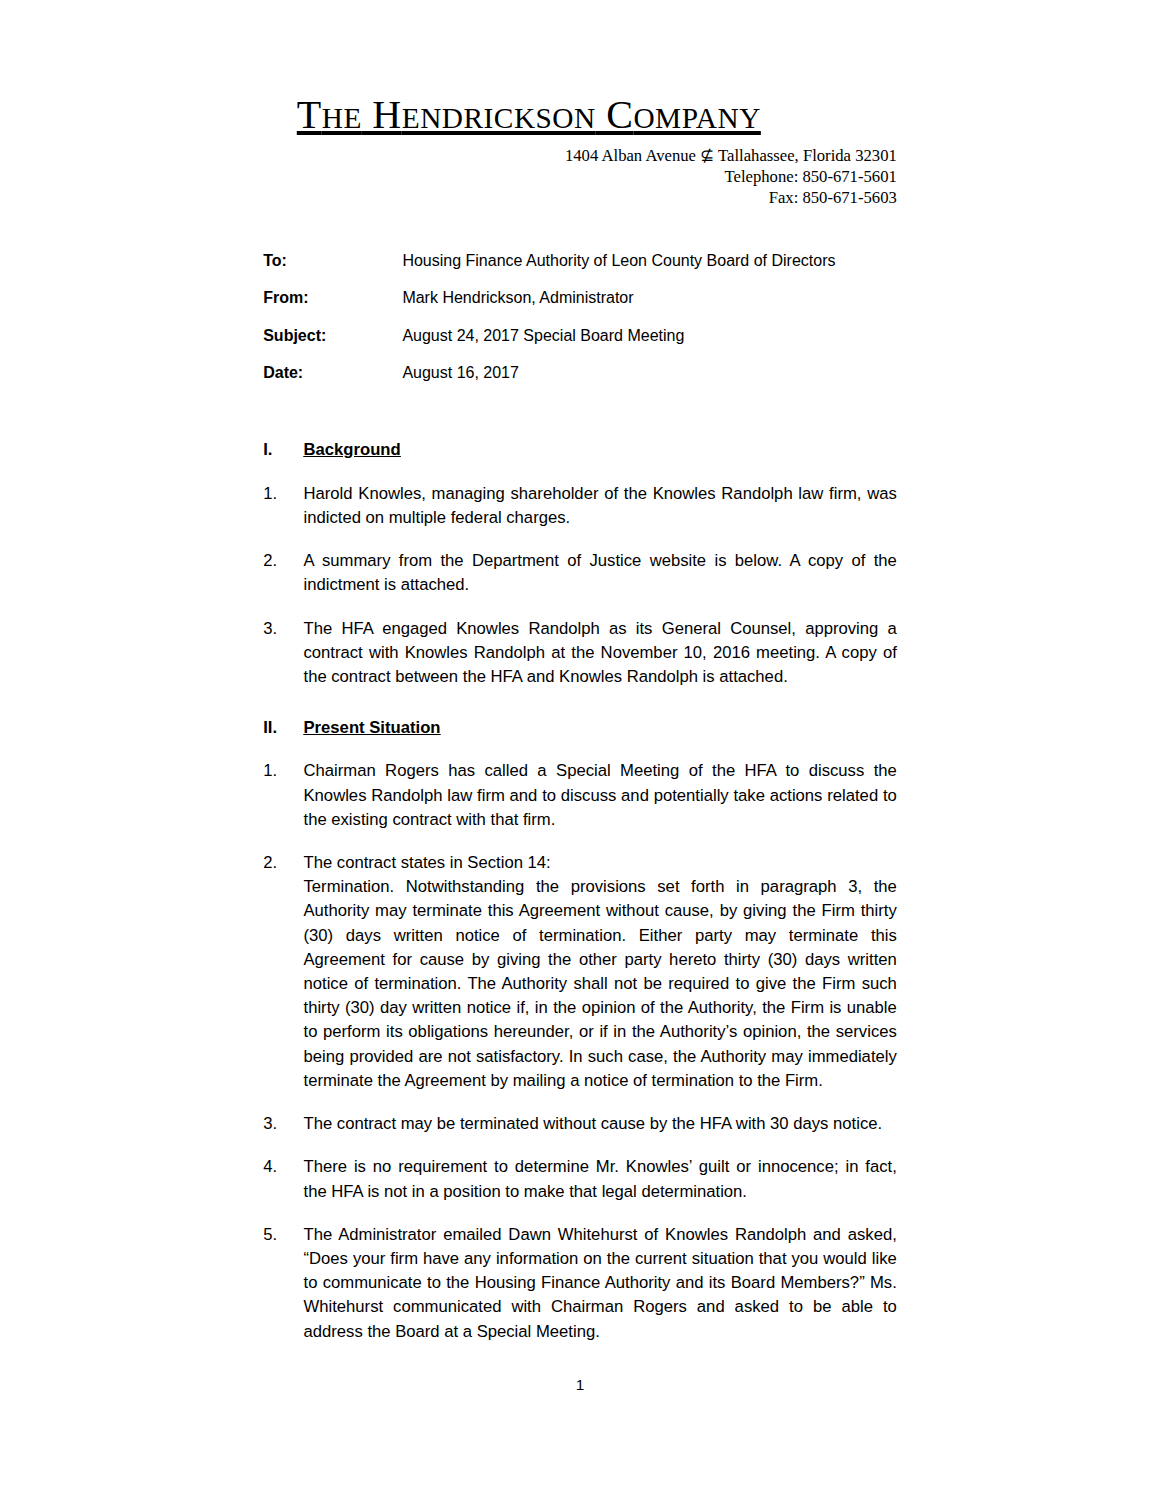THE HENDRICKSON COMPANY
1404 Alban Avenue ⊈ Tallahassee, Florida 32301
Telephone: 850-671-5601
Fax: 850-671-5603
| To: | Housing Finance Authority of Leon County Board of Directors |
| From: | Mark Hendrickson, Administrator |
| Subject: | August 24, 2017 Special Board Meeting |
| Date: | August 16, 2017 |
I. Background
Harold Knowles, managing shareholder of the Knowles Randolph law firm, was indicted on multiple federal charges.
A summary from the Department of Justice website is below. A copy of the indictment is attached.
The HFA engaged Knowles Randolph as its General Counsel, approving a contract with Knowles Randolph at the November 10, 2016 meeting. A copy of the contract between the HFA and Knowles Randolph is attached.
II. Present Situation
Chairman Rogers has called a Special Meeting of the HFA to discuss the Knowles Randolph law firm and to discuss and potentially take actions related to the existing contract with that firm.
The contract states in Section 14:
Termination. Notwithstanding the provisions set forth in paragraph 3, the Authority may terminate this Agreement without cause, by giving the Firm thirty (30) days written notice of termination. Either party may terminate this Agreement for cause by giving the other party hereto thirty (30) days written notice of termination. The Authority shall not be required to give the Firm such thirty (30) day written notice if, in the opinion of the Authority, the Firm is unable to perform its obligations hereunder, or if in the Authority’s opinion, the services being provided are not satisfactory. In such case, the Authority may immediately terminate the Agreement by mailing a notice of termination to the Firm.
The contract may be terminated without cause by the HFA with 30 days notice.
There is no requirement to determine Mr. Knowles’ guilt or innocence; in fact, the HFA is not in a position to make that legal determination.
The Administrator emailed Dawn Whitehurst of Knowles Randolph and asked, “Does your firm have any information on the current situation that you would like to communicate to the Housing Finance Authority and its Board Members?” Ms. Whitehurst communicated with Chairman Rogers and asked to be able to address the Board at a Special Meeting.
1